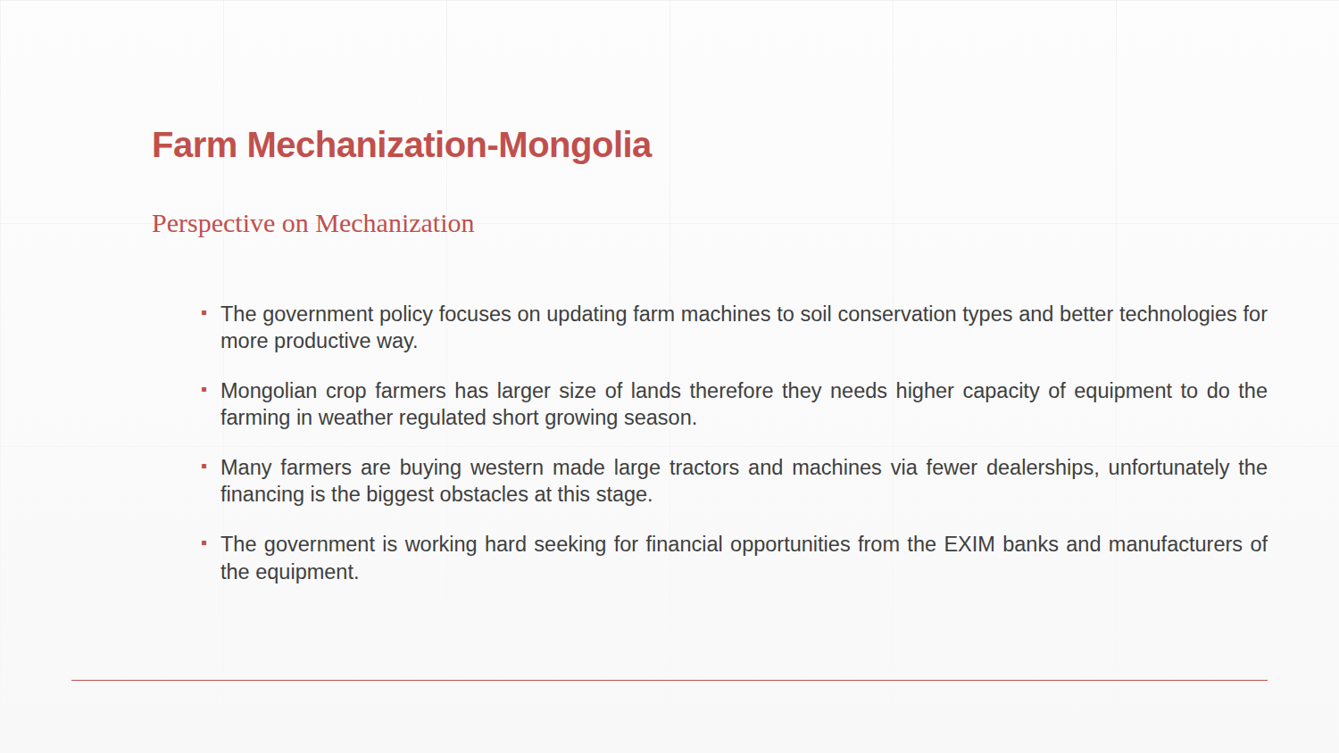Farm Mechanization-Mongolia
Perspective on Mechanization
The government policy focuses on updating farm machines to soil conservation types and better technologies for more productive way.
Mongolian crop farmers has larger size of lands therefore they needs higher capacity of equipment to do the farming in weather regulated short growing season.
Many farmers are buying western made large tractors and machines via fewer dealerships, unfortunately the financing is the biggest obstacles at this stage.
The government is working hard seeking for financial opportunities from the EXIM banks and manufacturers of the equipment.